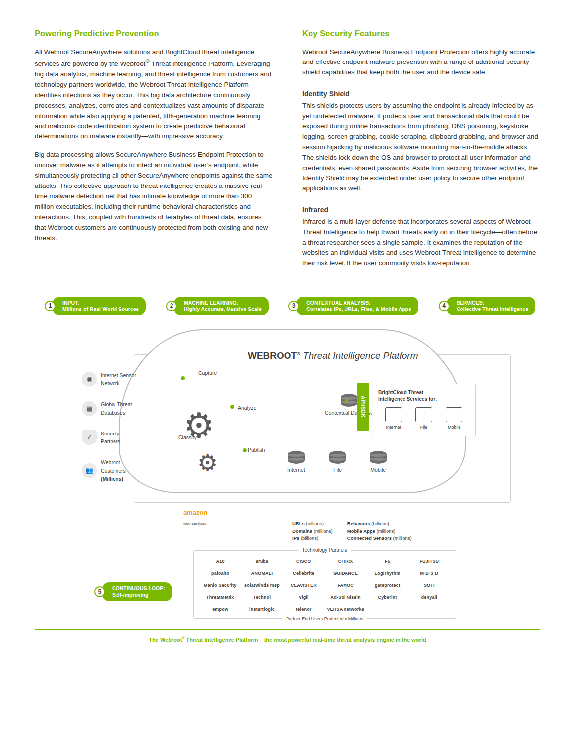Powering Predictive Prevention
All Webroot SecureAnywhere solutions and BrightCloud threat intelligence services are powered by the Webroot® Threat Intelligence Platform. Leveraging big data analytics, machine learning, and threat intelligence from customers and technology partners worldwide, the Webroot Threat Intelligence Platform identifies infections as they occur. This big data architecture continuously processes, analyzes, correlates and contextualizes vast amounts of disparate information while also applying a patented, fifth-generation machine learning and malicious code identification system to create predictive behavioral determinations on malware instantly—with impressive accuracy.
Big data processing allows SecureAnywhere Business Endpoint Protection to uncover malware as it attempts to infect an individual user’s endpoint, while simultaneously protecting all other SecureAnywhere endpoints against the same attacks. This collective approach to threat intelligence creates a massive real-time malware detection net that has intimate knowledge of more than 300 million executables, including their runtime behavioral characteristics and interactions. This, coupled with hundreds of terabytes of threat data, ensures that Webroot customers are continuously protected from both existing and new threats.
Key Security Features
Webroot SecureAnywhere Business Endpoint Protection offers highly accurate and effective endpoint malware prevention with a range of additional security shield capabilities that keep both the user and the device safe.
Identity Shield
This shields protects users by assuming the endpoint is already infected by as-yet undetected malware. It protects user and transactional data that could be exposed during online transactions from phishing, DNS poisoning, keystroke logging, screen grabbing, cookie scraping, clipboard grabbing, and browser and session hijacking by malicious software mounting man-in-the-middle attacks. The shields lock down the OS and browser to protect all user information and credentials, even shared passwords. Aside from securing browser activities, the Identity Shield may be extended under user policy to secure other endpoint applications as well.
Infrared
Infrared is a multi-layer defense that incorporates several aspects of Webroot Threat Intelligence to help thwart threats early on in their lifecycle—often before a threat researcher sees a single sample. It examines the reputation of the websites an individual visits and uses Webroot Threat Intelligence to determine their risk level. If the user commonly visits low-reputation
1
INPUT: Millions of Real-World Sources
2
MACHINE LEARNING: Highly Accurate, Massive Scale
3
CONTEXTUAL ANALYSIS: Correlates IPs, URLs, Files, & Mobile Apps
4
SERVICES: Collective Threat Intelligence
WEBROOT® Threat Intelligence Platform
◉
Internet Sensor
Network
▤
Global Threat
Databases
✓
Security
Partners
👥
Webroot
Customers
(Millions)
⚙
⚙
Capture
Analyze
Classify
Publish
amazon
web services
Contextual Database
Internet
File
Mobile
URLs (billions)
Domains (millions)
IPs (billions)
Behaviors (billions)
Mobile Apps (millions)
Connected Sensors (millions)
API/SDK
BrightCloud Threat
Intelligence Services for:
Internet
File
Mobile
Technology Partners
A10 aruba CISCO CITRIX F5 FUJITSU paloalto ANOMALI Cellebrite GUIDANCE LogRhythm M·B·S·D Menlo Security solarwinds msp CLAVISTER FAMOC gateprotect SOTI ThreatMetrix Technol Vigil Ad-Sol Nissin Cyberint denyall empow instartlogic telenor VERSA networks
Partner End Users Protected = Millions
5
CONTINUOUS LOOP: Self-improving
The Webroot® Threat Intelligence Platform – the most powerful real-time threat analysis engine in the world